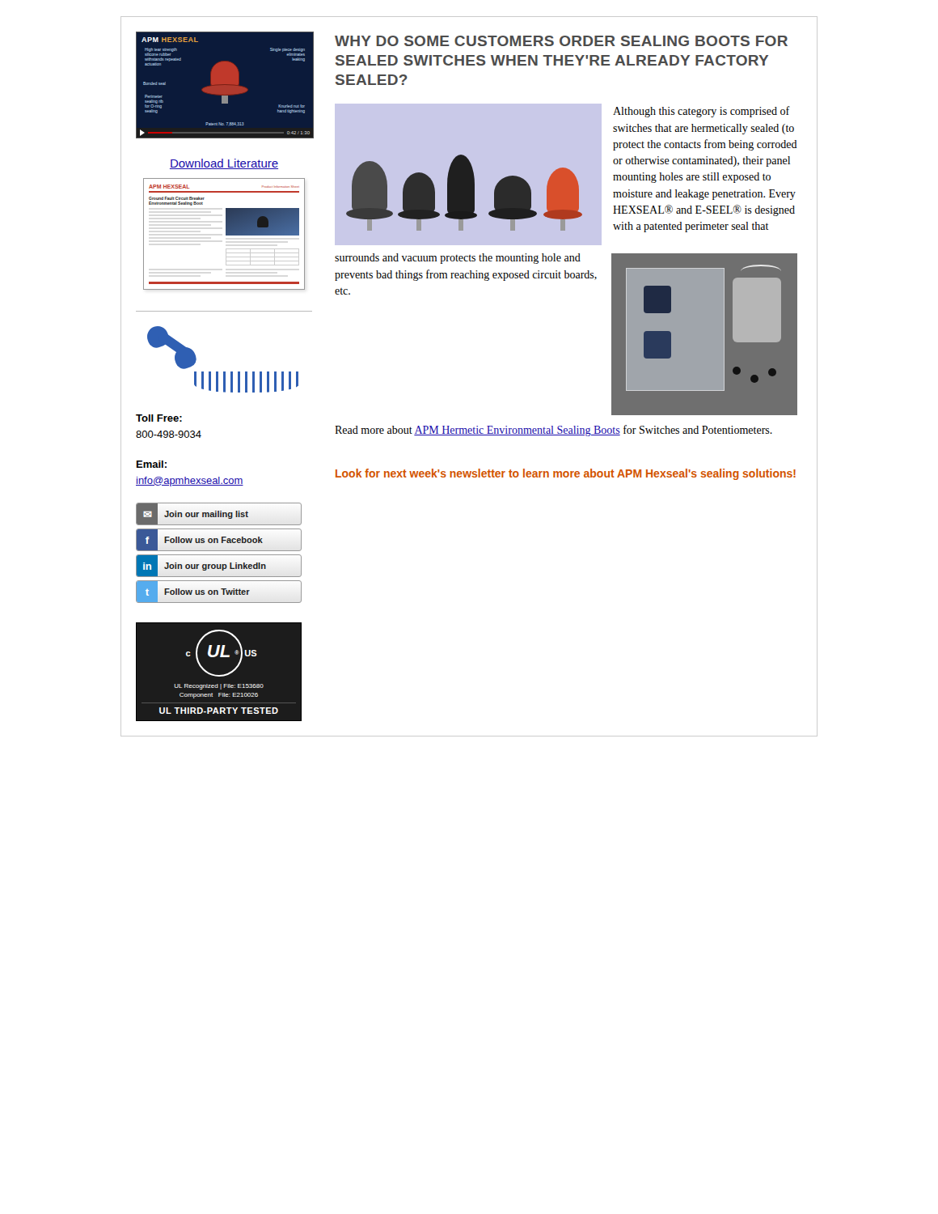APM HEXSEAL
High tear strength
silicone rubber
withstands repeated
actuation
Single piece design
eliminates
leaking
Bonded seal
Perimeter
sealing rib
for O-ring
sealing
Knurled nut for
hand tightening
Patent No. 7,884,313
0:42 / 1:30
Download Literature
APM HEXSEAL
Product Information Sheet
Ground Fault Circuit Breaker
Environmental Sealing Boot
Toll Free:
800-498-9034
Email:
info@apmhexseal.com
✉Join our mailing list f Follow us on Facebook in Join our group LinkedIn t Follow us on Twitter
c UL US ®
UL Recognized | File: E153680
Component File: E210026
UL THIRD-PARTY TESTED
Why do some customers order sealing boots for sealed switches when they're already factory sealed?
Although this category is comprised of switches that are hermetically sealed (to protect the contacts from being corroded or otherwise contaminated), their panel mounting holes are still exposed to moisture and leakage penetration. Every HEXSEAL® and E-SEEL® is designed with a patented perimeter seal that surrounds and vacuum protects the mounting hole and prevents bad things from reaching exposed circuit boards, etc.
Read more about APM Hermetic Environmental Sealing Boots for Switches and Potentiometers.
Look for next week's newsletter to learn more about APM Hexseal's sealing solutions!